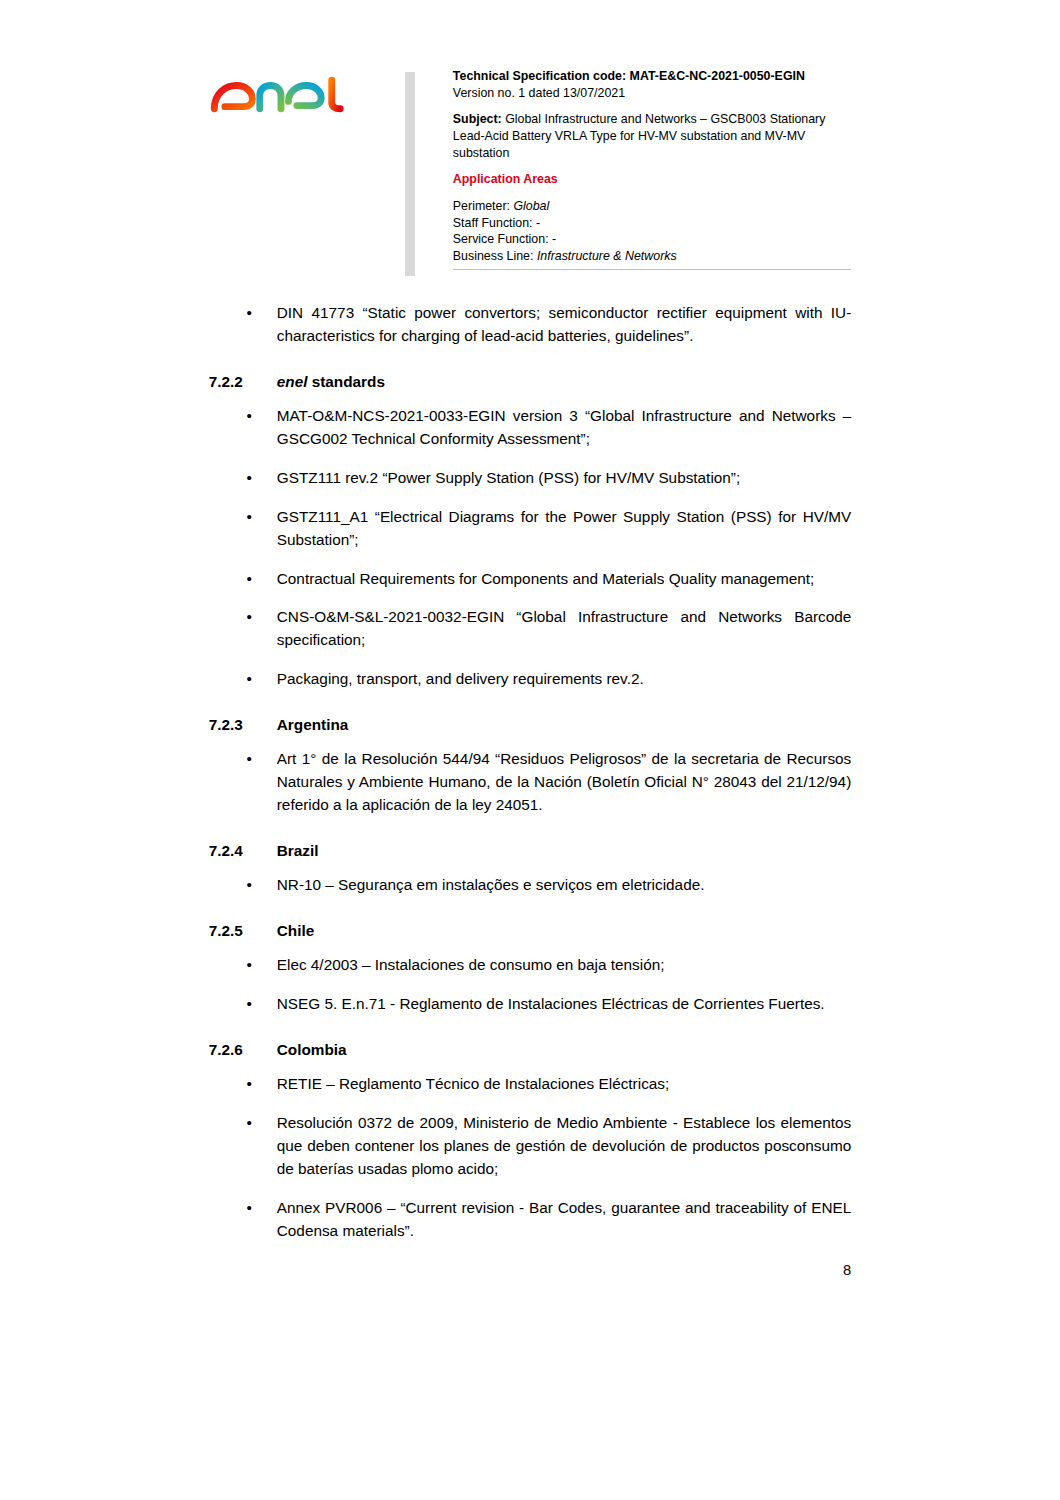Technical Specification code: MAT-E&C-NC-2021-0050-EGIN
Version no. 1 dated 13/07/2021
Subject: Global Infrastructure and Networks – GSCB003 Stationary Lead-Acid Battery VRLA Type for HV-MV substation and MV-MV substation
Application Areas
Perimeter: Global
Staff Function: -
Service Function: -
Business Line: Infrastructure & Networks
DIN 41773 “Static power convertors; semiconductor rectifier equipment with IU-characteristics for charging of lead-acid batteries, guidelines”.
7.2.2 enel standards
MAT-O&M-NCS-2021-0033-EGIN version 3 “Global Infrastructure and Networks – GSCG002 Technical Conformity Assessment”;
GSTZ111 rev.2 “Power Supply Station (PSS) for HV/MV Substation”;
GSTZ111_A1 “Electrical Diagrams for the Power Supply Station (PSS) for HV/MV Substation”;
Contractual Requirements for Components and Materials Quality management;
CNS-O&M-S&L-2021-0032-EGIN “Global Infrastructure and Networks Barcode specification;
Packaging, transport, and delivery requirements rev.2.
7.2.3 Argentina
Art 1° de la Resolución 544/94 “Residuos Peligrosos” de la secretaria de Recursos Naturales y Ambiente Humano, de la Nación (Boletín Oficial N° 28043 del 21/12/94) referido a la aplicación de la ley 24051.
7.2.4 Brazil
NR-10 – Segurança em instalações e serviços em eletricidade.
7.2.5 Chile
Elec 4/2003 – Instalaciones de consumo en baja tensión;
NSEG 5. E.n.71 - Reglamento de Instalaciones Eléctricas de Corrientes Fuertes.
7.2.6 Colombia
RETIE – Reglamento Técnico de Instalaciones Eléctricas;
Resolución 0372 de 2009, Ministerio de Medio Ambiente - Establece los elementos que deben contener los planes de gestión de devolución de productos posconsumo de baterías usadas plomo acido;
Annex PVR006 – “Current revision - Bar Codes, guarantee and traceability of ENEL Codensa materials”.
8